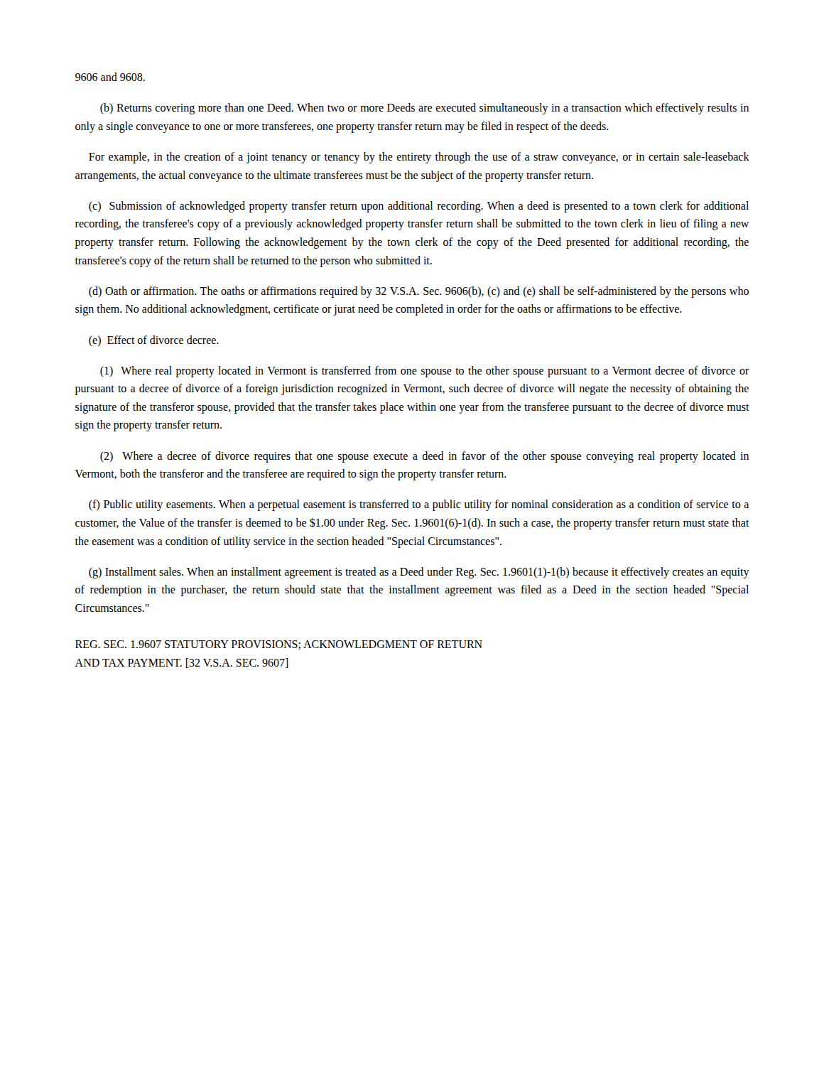9606 and 9608.
(b) Returns covering more than one Deed. When two or more Deeds are executed simultaneously in a transaction which effectively results in only a single conveyance to one or more transferees, one property transfer return may be filed in respect of the deeds.
For example, in the creation of a joint tenancy or tenancy by the entirety through the use of a straw conveyance, or in certain sale-leaseback arrangements, the actual conveyance to the ultimate transferees must be the subject of the property transfer return.
(c) Submission of acknowledged property transfer return upon additional recording. When a deed is presented to a town clerk for additional recording, the transferee's copy of a previously acknowledged property transfer return shall be submitted to the town clerk in lieu of filing a new property transfer return. Following the acknowledgement by the town clerk of the copy of the Deed presented for additional recording, the transferee's copy of the return shall be returned to the person who submitted it.
(d) Oath or affirmation. The oaths or affirmations required by 32 V.S.A. Sec. 9606(b), (c) and (e) shall be self-administered by the persons who sign them. No additional acknowledgment, certificate or jurat need be completed in order for the oaths or affirmations to be effective.
(e) Effect of divorce decree.
(1) Where real property located in Vermont is transferred from one spouse to the other spouse pursuant to a Vermont decree of divorce or pursuant to a decree of divorce of a foreign jurisdiction recognized in Vermont, such decree of divorce will negate the necessity of obtaining the signature of the transferor spouse, provided that the transfer takes place within one year from the transferee pursuant to the decree of divorce must sign the property transfer return.
(2) Where a decree of divorce requires that one spouse execute a deed in favor of the other spouse conveying real property located in Vermont, both the transferor and the transferee are required to sign the property transfer return.
(f) Public utility easements. When a perpetual easement is transferred to a public utility for nominal consideration as a condition of service to a customer, the Value of the transfer is deemed to be $1.00 under Reg. Sec. 1.9601(6)-1(d). In such a case, the property transfer return must state that the easement was a condition of utility service in the section headed "Special Circumstances".
(g) Installment sales. When an installment agreement is treated as a Deed under Reg. Sec. 1.9601(1)-1(b) because it effectively creates an equity of redemption in the purchaser, the return should state that the installment agreement was filed as a Deed in the section headed "Special Circumstances."
REG. SEC. 1.9607 STATUTORY PROVISIONS; ACKNOWLEDGMENT OF RETURN
AND TAX PAYMENT. [32 V.S.A. SEC. 9607]